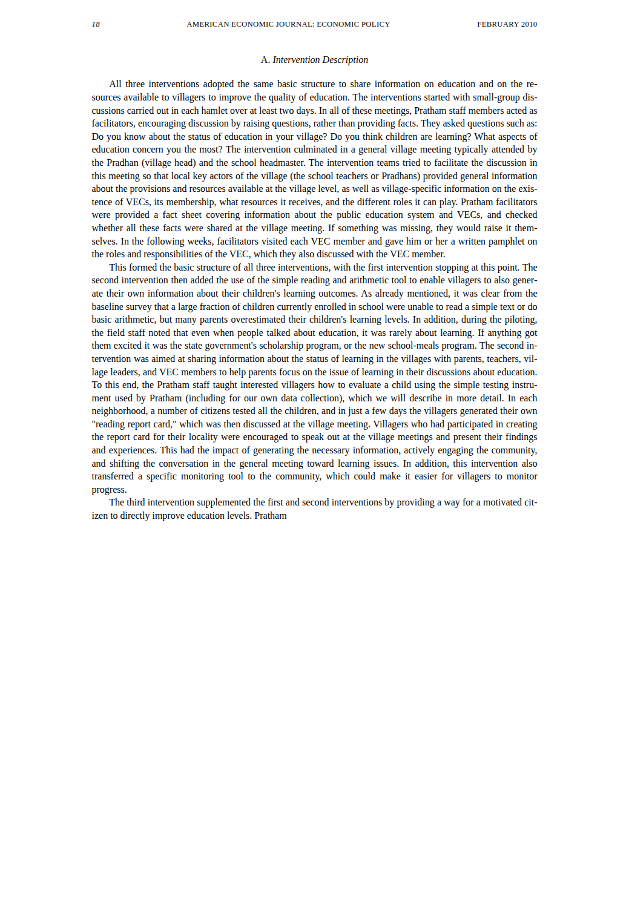18 American Economic Journal: Economic Policy February 2010
A. Intervention Description
All three interventions adopted the same basic structure to share information on education and on the resources available to villagers to improve the quality of education. The interventions started with small-group discussions carried out in each hamlet over at least two days. In all of these meetings, Pratham staff members acted as facilitators, encouraging discussion by raising questions, rather than providing facts. They asked questions such as: Do you know about the status of education in your village? Do you think children are learning? What aspects of education concern you the most? The intervention culminated in a general village meeting typically attended by the Pradhan (village head) and the school headmaster. The intervention teams tried to facilitate the discussion in this meeting so that local key actors of the village (the school teachers or Pradhans) provided general information about the provisions and resources available at the village level, as well as village-specific information on the existence of VECs, its membership, what resources it receives, and the different roles it can play. Pratham facilitators were provided a fact sheet covering information about the public education system and VECs, and checked whether all these facts were shared at the village meeting. If something was missing, they would raise it themselves. In the following weeks, facilitators visited each VEC member and gave him or her a written pamphlet on the roles and responsibilities of the VEC, which they also discussed with the VEC member.
This formed the basic structure of all three interventions, with the first intervention stopping at this point. The second intervention then added the use of the simple reading and arithmetic tool to enable villagers to also generate their own information about their children's learning outcomes. As already mentioned, it was clear from the baseline survey that a large fraction of children currently enrolled in school were unable to read a simple text or do basic arithmetic, but many parents overestimated their children's learning levels. In addition, during the piloting, the field staff noted that even when people talked about education, it was rarely about learning. If anything got them excited it was the state government's scholarship program, or the new school-meals program. The second intervention was aimed at sharing information about the status of learning in the villages with parents, teachers, village leaders, and VEC members to help parents focus on the issue of learning in their discussions about education. To this end, the Pratham staff taught interested villagers how to evaluate a child using the simple testing instrument used by Pratham (including for our own data collection), which we will describe in more detail. In each neighborhood, a number of citizens tested all the children, and in just a few days the villagers generated their own "reading report card," which was then discussed at the village meeting. Villagers who had participated in creating the report card for their locality were encouraged to speak out at the village meetings and present their findings and experiences. This had the impact of generating the necessary information, actively engaging the community, and shifting the conversation in the general meeting toward learning issues. In addition, this intervention also transferred a specific monitoring tool to the community, which could make it easier for villagers to monitor progress.
The third intervention supplemented the first and second interventions by providing a way for a motivated citizen to directly improve education levels. Pratham